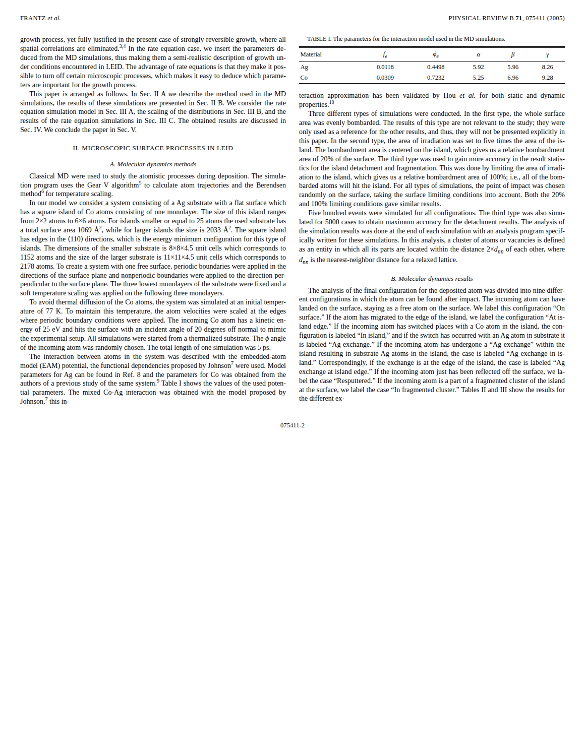FRANTZ et al.
PHYSICAL REVIEW B 71, 075411 (2005)
growth process, yet fully justified in the present case of strongly reversible growth, where all spatial correlations are eliminated.3,4 In the rate equation case, we insert the parameters deduced from the MD simulations, thus making them a semi-realistic description of growth under conditions encountered in LEID. The advantage of rate equations is that they make it possible to turn off certain microscopic processes, which makes it easy to deduce which parameters are important for the growth process.
This paper is arranged as follows. In Sec. II A we describe the method used in the MD simulations, the results of these simulations are presented in Sec. II B. We consider the rate equation simulation model in Sec. III A, the scaling of the distributions in Sec. III B, and the results of the rate equation simulations in Sec. III C. The obtained results are discussed in Sec. IV. We conclude the paper in Sec. V.
II. Microscopic surface processes in LEID
A. Molecular dynamics methods
Classical MD were used to study the atomistic processes during deposition. The simulation program uses the Gear V algorithm5 to calculate atom trajectories and the Berendsen method6 for temperature scaling.
In our model we consider a system consisting of a Ag substrate with a flat surface which has a square island of Co atoms consisting of one monolayer. The size of this island ranges from 2×2 atoms to 6×6 atoms. For islands smaller or equal to 25 atoms the used substrate has a total surface area 1069 Å2, while for larger islands the size is 2033 Å2. The square island has edges in the ⟨110⟩ directions, which is the energy minimum configuration for this type of islands. The dimensions of the smaller substrate is 8×8×4.5 unit cells which corresponds to 1152 atoms and the size of the larger substrate is 11×11×4.5 unit cells which corresponds to 2178 atoms. To create a system with one free surface, periodic boundaries were applied in the directions of the surface plane and nonperiodic boundaries were applied to the direction perpendicular to the surface plane. The three lowest monolayers of the substrate were fixed and a soft temperature scaling was applied on the following three monolayers.
To avoid thermal diffusion of the Co atoms, the system was simulated at an initial temperature of 77 K. To maintain this temperature, the atom velocities were scaled at the edges where periodic boundary conditions were applied. The incoming Co atom has a kinetic energy of 25 eV and hits the surface with an incident angle of 20 degrees off normal to mimic the experimental setup. All simulations were started from a thermalized substrate. The ϕ angle of the incoming atom was randomly chosen. The total length of one simulation was 5 ps.
The interaction between atoms in the system was described with the embedded-atom model (EAM) potential, the functional dependencies proposed by Johnson7 were used. Model parameters for Ag can be found in Ref. 8 and the parameters for Co was obtained from the authors of a previous study of the same system.9 Table I shows the values of the used potential parameters. The mixed Co-Ag interaction was obtained with the model proposed by Johnson,7 this in-
TABLE I. The parameters for the interaction model used in the MD simulations.
| Material | f e | ϕ e | α | β | γ |
| --- | --- | --- | --- | --- | --- |
| Ag | 0.0118 | 0.4498 | 5.92 | 5.96 | 8.26 |
| Co | 0.0309 | 0.7232 | 5.25 | 6.96 | 9.28 |
teraction approximation has been validated by Hou et al. for both static and dynamic properties.10
Three different types of simulations were conducted. In the first type, the whole surface area was evenly bombarded. The results of this type are not relevant to the study; they were only used as a reference for the other results, and thus, they will not be presented explicitly in this paper. In the second type, the area of irradiation was set to five times the area of the island. The bombardment area is centered on the island, which gives us a relative bombardment area of 20% of the surface. The third type was used to gain more accuracy in the result statistics for the island detachment and fragmentation. This was done by limiting the area of irradiation to the island, which gives us a relative bombardment area of 100%; i.e., all of the bombarded atoms will hit the island. For all types of simulations, the point of impact was chosen randomly on the surface, taking the surface limiting conditions into account. Both the 20% and 100% limiting conditions gave similar results.
Five hundred events were simulated for all configurations. The third type was also simulated for 5000 cases to obtain maximum accuracy for the detachment results. The analysis of the simulation results was done at the end of each simulation with an analysis program specifically written for these simulations. In this analysis, a cluster of atoms or vacancies is defined as an entity in which all its parts are located within the distance 2×dnn of each other, where dnn is the nearest-neighbor distance for a relaxed lattice.
B. Molecular dynamics results
The analysis of the final configuration for the deposited atom was divided into nine different configurations in which the atom can be found after impact. The incoming atom can have landed on the surface, staying as a free atom on the surface. We label this configuration “On surface.” If the atom has migrated to the edge of the island, we label the configuration “At island edge.” If the incoming atom has switched places with a Co atom in the island, the configuration is labeled “In island,” and if the switch has occurred with an Ag atom in substrate it is labeled “Ag exchange.” If the incoming atom has undergone a “Ag exchange” within the island resulting in substrate Ag atoms in the island, the case is labeled “Ag exchange in island.” Correspondingly, if the exchange is at the edge of the island, the case is labeled “Ag exchange at island edge.” If the incoming atom just has been reflected off the surface, we label the case “Resputtered.” If the incoming atom is a part of a fragmented cluster of the island at the surface, we label the case “In fragmented cluster.” Tables II and III show the results for the different ex-
075411-2